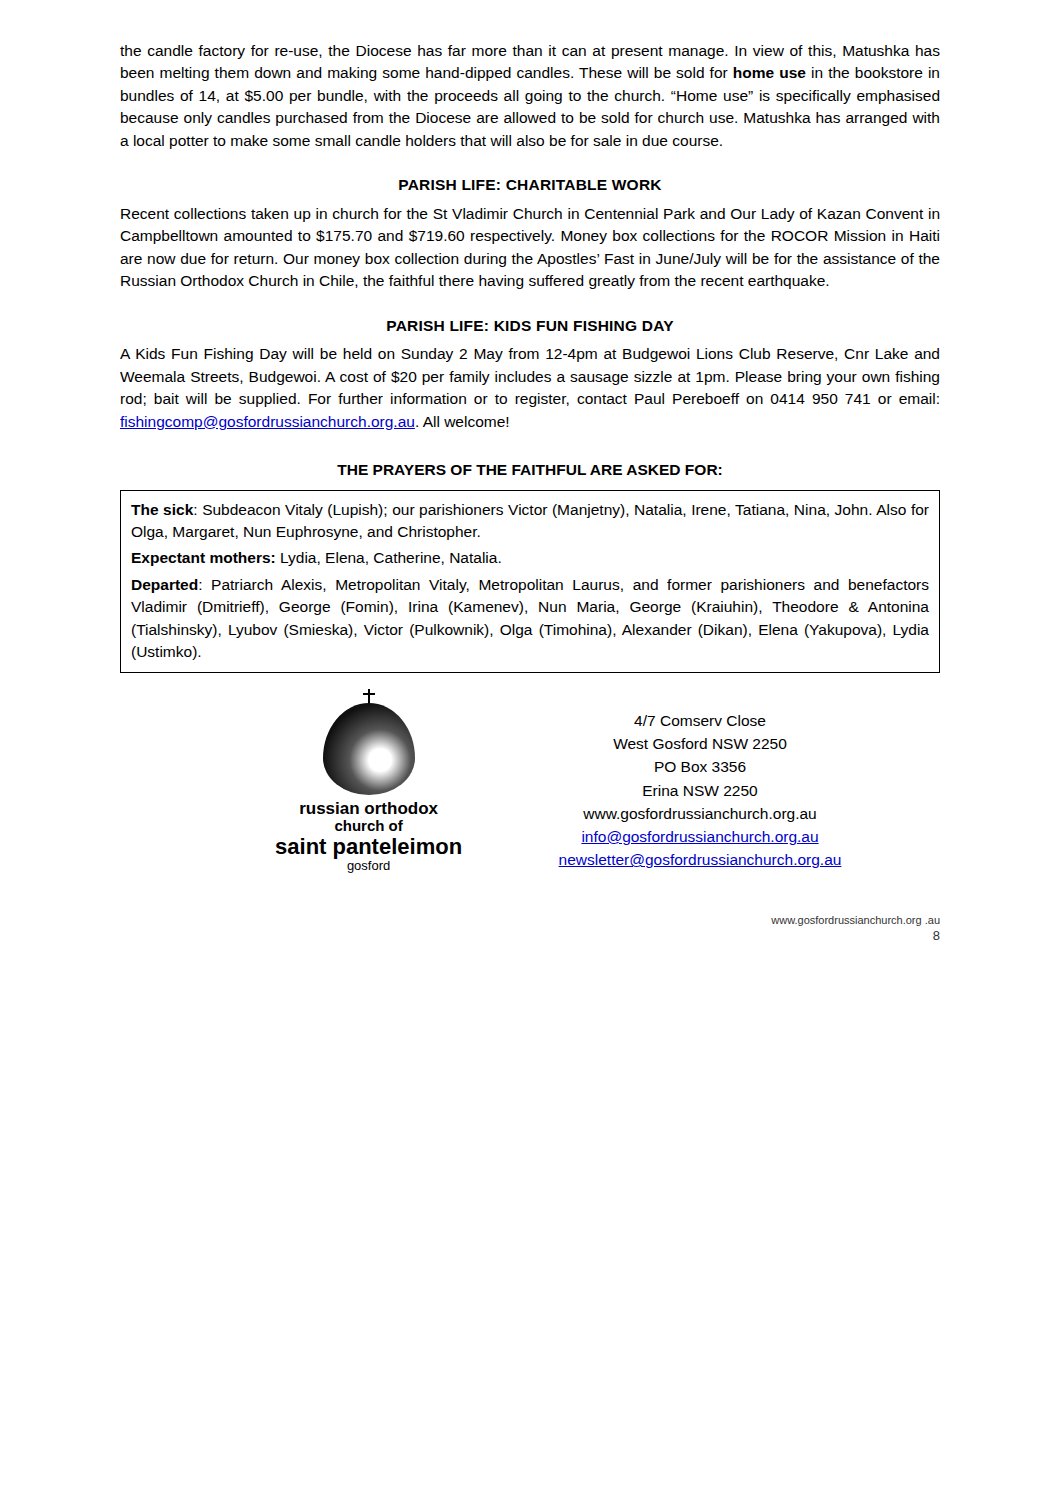the candle factory for re-use, the Diocese has far more than it can at present manage. In view of this, Matushka has been melting them down and making some hand-dipped candles. These will be sold for home use in the bookstore in bundles of 14, at $5.00 per bundle, with the proceeds all going to the church. “Home use” is specifically emphasised because only candles purchased from the Diocese are allowed to be sold for church use. Matushka has arranged with a local potter to make some small candle holders that will also be for sale in due course.
Parish Life: Charitable Work
Recent collections taken up in church for the St Vladimir Church in Centennial Park and Our Lady of Kazan Convent in Campbelltown amounted to $175.70 and $719.60 respectively. Money box collections for the ROCOR Mission in Haiti are now due for return. Our money box collection during the Apostles’ Fast in June/July will be for the assistance of the Russian Orthodox Church in Chile, the faithful there having suffered greatly from the recent earthquake.
Parish Life: Kids Fun Fishing Day
A Kids Fun Fishing Day will be held on Sunday 2 May from 12-4pm at Budgewoi Lions Club Reserve, Cnr Lake and Weemala Streets, Budgewoi. A cost of $20 per family includes a sausage sizzle at 1pm. Please bring your own fishing rod; bait will be supplied. For further information or to register, contact Paul Pereboeff on 0414 950 741 or email: fishingcomp@gosfordrussianchurch.org.au. All welcome!
The prayers of the faithful are asked for:
The sick: Subdeacon Vitaly (Lupish); our parishioners Victor (Manjetny), Natalia, Irene, Tatiana, Nina, John. Also for Olga, Margaret, Nun Euphrosyne, and Christopher.
Expectant mothers: Lydia, Elena, Catherine, Natalia.
Departed: Patriarch Alexis, Metropolitan Vitaly, Metropolitan Laurus, and former parishioners and benefactors Vladimir (Dmitrieff), George (Fomin), Irina (Kamenev), Nun Maria, George (Kraiuhin), Theodore & Antonina (Tialshinsky), Lyubov (Smieska), Victor (Pulkownik), Olga (Timohina), Alexander (Dikan), Elena (Yakupova), Lydia (Ustimko).
russian orthodox
church of
saint panteleimon
gosford
4/7 Comserv Close
West Gosford NSW 2250
PO Box 3356
Erina NSW 2250
www.gosfordrussianchurch.org.au
info@gosfordrussianchurch.org.au
newsletter@gosfordrussianchurch.org.au
www.gosfordrussianchurch.org .au
8